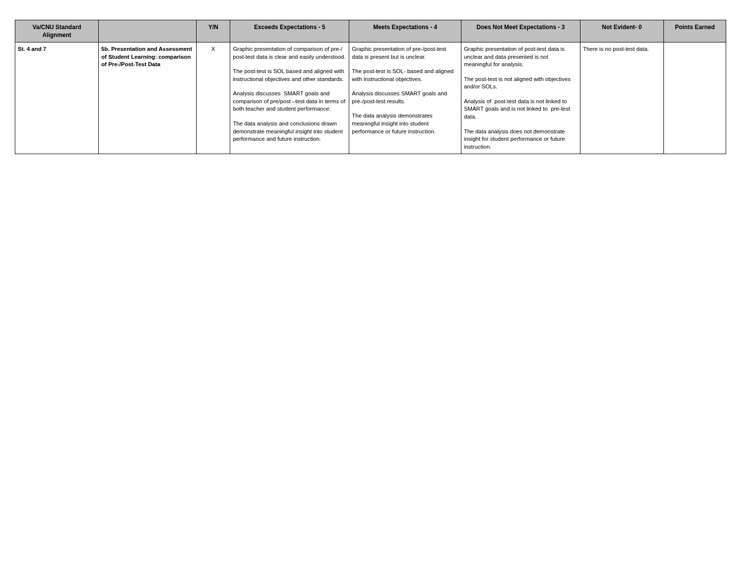| Va/CNU Standard Alignment | | Y/N | Exceeds Expectations - 5 | Meets Expectations - 4 | Does Not Meet Expectations - 3 | Not Evident- 0 | Points Earned |
| --- | --- | --- | --- | --- | --- | --- | --- |
| St. 4 and 7 | 5b. Presentation and Assessment of Student Learning: comparison of Pre-/Post-Test Data | X | Graphic presentation of comparison of pre-/ post-test data is clear and easily understood. The post-test is SOL based and aligned with instructional objectives and other standards. Analysis discusses SMART goals and comparison of pre/post –test data in terms of both teacher and student performance. The data analysis and conclusions drawn demonstrate meaningful insight into student performance and future instruction. | Graphic presentation of pre-/post-test data is present but is unclear. The post-test is SOL- based and aligned with instructional objectives. Analysis discusses SMART goals and pre-/post-test results. The data analysis demonstrates meaningful insight into student performance or future instruction. | Graphic presentation of post-test data is unclear and data presented is not meaningful for analysis. The post-test is not aligned with objectives and/or SOLs. Analysis of post-test data is not linked to SMART goals and is not linked to pre-test data. The data analysis does not demonstrate insight for student performance or future instruction. | There is no post-test data. | |